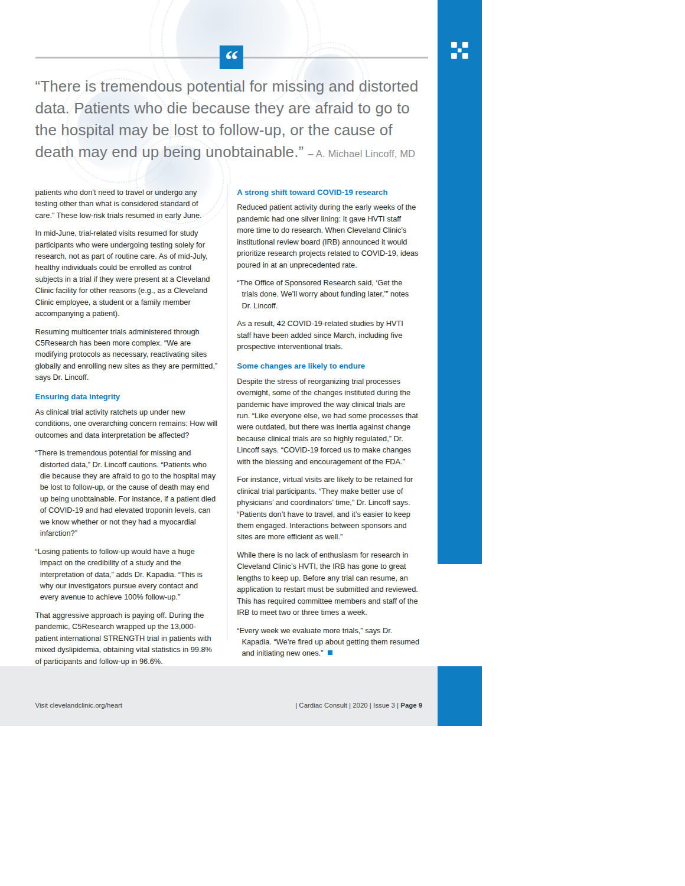“
“There is tremendous potential for missing and distorted data. Patients who die because they are afraid to go to the hospital may be lost to follow-up, or the cause of death may end up being unobtainable.” – A. Michael Lincoff, MD
patients who don’t need to travel or undergo any testing other than what is considered standard of care.” These low-risk trials resumed in early June.
In mid-June, trial-related visits resumed for study participants who were undergoing testing solely for research, not as part of routine care. As of mid-July, healthy individuals could be enrolled as control subjects in a trial if they were present at a Cleveland Clinic facility for other reasons (e.g., as a Cleveland Clinic employee, a student or a family member accompanying a patient).
Resuming multicenter trials administered through C5Research has been more complex. “We are modifying protocols as necessary, reactivating sites globally and enrolling new sites as they are permitted,” says Dr. Lincoff.
Ensuring data integrity
As clinical trial activity ratchets up under new conditions, one overarching concern remains: How will outcomes and data interpretation be affected?
“There is tremendous potential for missing and distorted data,” Dr. Lincoff cautions. “Patients who die because they are afraid to go to the hospital may be lost to follow-up, or the cause of death may end up being unobtainable. For instance, if a patient died of COVID-19 and had elevated troponin levels, can we know whether or not they had a myocardial infarction?”
“Losing patients to follow-up would have a huge impact on the credibility of a study and the interpretation of data,” adds Dr. Kapadia. “This is why our investigators pursue every contact and every avenue to achieve 100% follow-up.”
That aggressive approach is paying off. During the pandemic, C5Research wrapped up the 13,000-patient international STRENGTH trial in patients with mixed dyslipidemia, obtaining vital statistics in 99.8% of participants and follow-up in 96.6%.
“I’m proud of what we were able to achieve,” says HVTI Chief Academic Officer Steven Nissen, MD, who served as study chairman for the STRENGTH trial.
A strong shift toward COVID-19 research
Reduced patient activity during the early weeks of the pandemic had one silver lining: It gave HVTI staff more time to do research. When Cleveland Clinic’s institutional review board (IRB) announced it would prioritize research projects related to COVID-19, ideas poured in at an unprecedented rate.
“The Office of Sponsored Research said, ‘Get the trials done. We’ll worry about funding later,’” notes Dr. Lincoff.
As a result, 42 COVID-19-related studies by HVTI staff have been added since March, including five prospective interventional trials.
Some changes are likely to endure
Despite the stress of reorganizing trial processes overnight, some of the changes instituted during the pandemic have improved the way clinical trials are run. “Like everyone else, we had some processes that were outdated, but there was inertia against change because clinical trials are so highly regulated,” Dr. Lincoff says. “COVID-19 forced us to make changes with the blessing and encouragement of the FDA.”
For instance, virtual visits are likely to be retained for clinical trial participants. “They make better use of physicians’ and coordinators’ time,” Dr. Lincoff says. “Patients don’t have to travel, and it’s easier to keep them engaged. Interactions between sponsors and sites are more efficient as well.”
While there is no lack of enthusiasm for research in Cleveland Clinic’s HVTI, the IRB has gone to great lengths to keep up. Before any trial can resume, an application to restart must be submitted and reviewed. This has required committee members and staff of the IRB to meet two or three times a week.
“Every week we evaluate more trials,” says Dr. Kapadia. “We’re fired up about getting them resumed and initiating new ones.”
Contact Dr. Kapadia at 216.444.6735, Dr. Lincoff at 216.444.2367 and Dr. Nissen at 216.445.6852.
Visit clevelandclinic.org/heart
| Cardiac Consult | 2020 | Issue 3 | Page 9